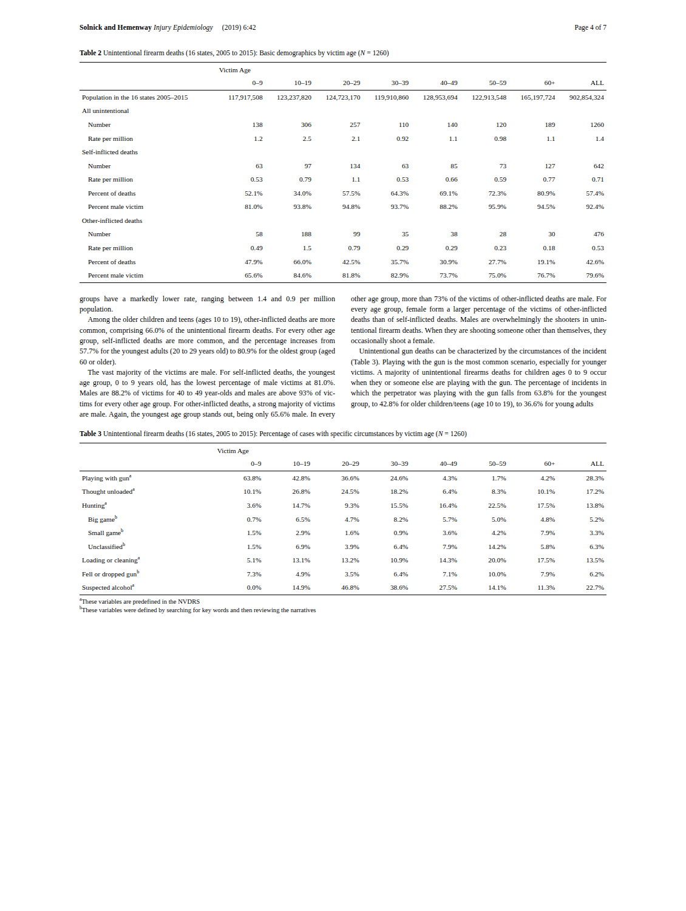Solnick and Hemenway Injury Epidemiology (2019) 6:42
Page 4 of 7
Table 2 Unintentional firearm deaths (16 states, 2005 to 2015): Basic demographics by victim age (N = 1260)
| | Victim Age |
| --- | --- |
| | 0–9 | 10–19 | 20–29 | 30–39 | 40–49 | 50–59 | 60+ | ALL |
| Population in the 16 states 2005–2015 | 117,917,508 | 123,237,820 | 124,723,170 | 119,910,860 | 128,953,694 | 122,913,548 | 165,197,724 | 902,854,324 |
| All unintentional | | | | | | | | |
| Number | 138 | 306 | 257 | 110 | 140 | 120 | 189 | 1260 |
| Rate per million | 1.2 | 2.5 | 2.1 | 0.92 | 1.1 | 0.98 | 1.1 | 1.4 |
| Self-inflicted deaths | | | | | | | | |
| Number | 63 | 97 | 134 | 63 | 85 | 73 | 127 | 642 |
| Rate per million | 0.53 | 0.79 | 1.1 | 0.53 | 0.66 | 0.59 | 0.77 | 0.71 |
| Percent of deaths | 52.1% | 34.0% | 57.5% | 64.3% | 69.1% | 72.3% | 80.9% | 57.4% |
| Percent male victim | 81.0% | 93.8% | 94.8% | 93.7% | 88.2% | 95.9% | 94.5% | 92.4% |
| Other-inflicted deaths | | | | | | | | |
| Number | 58 | 188 | 99 | 35 | 38 | 28 | 30 | 476 |
| Rate per million | 0.49 | 1.5 | 0.79 | 0.29 | 0.29 | 0.23 | 0.18 | 0.53 |
| Percent of deaths | 47.9% | 66.0% | 42.5% | 35.7% | 30.9% | 27.7% | 19.1% | 42.6% |
| Percent male victim | 65.6% | 84.6% | 81.8% | 82.9% | 73.7% | 75.0% | 76.7% | 79.6% |
groups have a markedly lower rate, ranging between 1.4 and 0.9 per million population.
Among the older children and teens (ages 10 to 19), other-inflicted deaths are more common, comprising 66.0% of the unintentional firearm deaths. For every other age group, self-inflicted deaths are more common, and the percentage increases from 57.7% for the youngest adults (20 to 29 years old) to 80.9% for the oldest group (aged 60 or older).
The vast majority of the victims are male. For self-inflicted deaths, the youngest age group, 0 to 9 years old, has the lowest percentage of male victims at 81.0%. Males are 88.2% of victims for 40 to 49 year-olds and males are above 93% of victims for every other age group. For other-inflicted deaths, a strong majority of victims are male. Again, the youngest age group stands out, being only 65.6% male. In every other age group, more than 73% of the victims of other-inflicted deaths are male. For every age group, female form a larger percentage of the victims of other-inflicted deaths than of self-inflicted deaths. Males are overwhelmingly the shooters in unintentional firearm deaths. When they are shooting someone other than themselves, they occasionally shoot a female.
Unintentional gun deaths can be characterized by the circumstances of the incident (Table 3). Playing with the gun is the most common scenario, especially for younger victims. A majority of unintentional firearms deaths for children ages 0 to 9 occur when they or someone else are playing with the gun. The percentage of incidents in which the perpetrator was playing with the gun falls from 63.8% for the youngest group, to 42.8% for older children/teens (age 10 to 19), to 36.6% for young adults
Table 3 Unintentional firearm deaths (16 states, 2005 to 2015): Percentage of cases with specific circumstances by victim age (N = 1260)
| | Victim Age |
| --- | --- |
| | 0–9 | 10–19 | 20–29 | 30–39 | 40–49 | 50–59 | 60+ | ALL |
| Playing with gun a | 63.8% | 42.8% | 36.6% | 24.6% | 4.3% | 1.7% | 4.2% | 28.3% |
| Thought unloaded a | 10.1% | 26.8% | 24.5% | 18.2% | 6.4% | 8.3% | 10.1% | 17.2% |
| Hunting a | 3.6% | 14.7% | 9.3% | 15.5% | 16.4% | 22.5% | 17.5% | 13.8% |
| Big game b | 0.7% | 6.5% | 4.7% | 8.2% | 5.7% | 5.0% | 4.8% | 5.2% |
| Small game b | 1.5% | 2.9% | 1.6% | 0.9% | 3.6% | 4.2% | 7.9% | 3.3% |
| Unclassified b | 1.5% | 6.9% | 3.9% | 6.4% | 7.9% | 14.2% | 5.8% | 6.3% |
| Loading or cleaning a | 5.1% | 13.1% | 13.2% | 10.9% | 14.3% | 20.0% | 17.5% | 13.5% |
| Fell or dropped gun b | 7.3% | 4.9% | 3.5% | 6.4% | 7.1% | 10.0% | 7.9% | 6.2% |
| Suspected alcohol a | 0.0% | 14.9% | 46.8% | 38.6% | 27.5% | 14.1% | 11.3% | 22.7% |
aThese variables are predefined in the NVDRS
bThese variables were defined by searching for key words and then reviewing the narratives